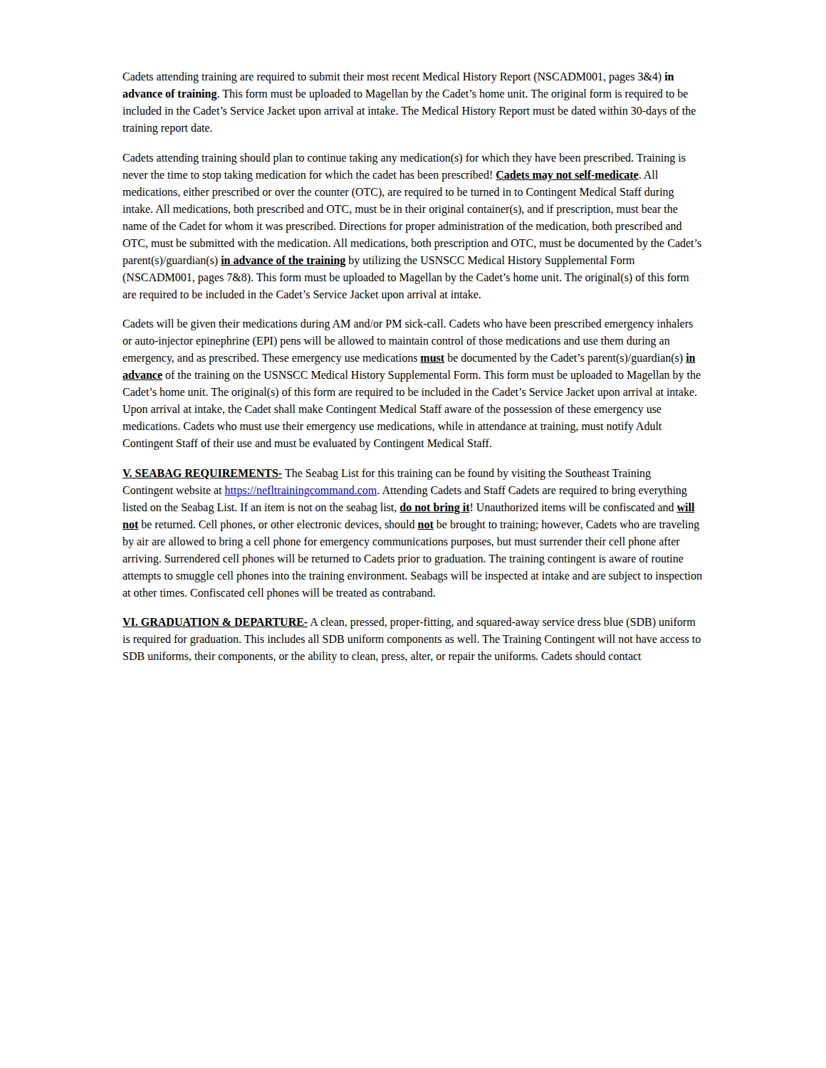Cadets attending training are required to submit their most recent Medical History Report (NSCADM001, pages 3&4) in advance of training. This form must be uploaded to Magellan by the Cadet’s home unit. The original form is required to be included in the Cadet’s Service Jacket upon arrival at intake. The Medical History Report must be dated within 30-days of the training report date.
Cadets attending training should plan to continue taking any medication(s) for which they have been prescribed. Training is never the time to stop taking medication for which the cadet has been prescribed! Cadets may not self-medicate. All medications, either prescribed or over the counter (OTC), are required to be turned in to Contingent Medical Staff during intake. All medications, both prescribed and OTC, must be in their original container(s), and if prescription, must bear the name of the Cadet for whom it was prescribed. Directions for proper administration of the medication, both prescribed and OTC, must be submitted with the medication. All medications, both prescription and OTC, must be documented by the Cadet’s parent(s)/guardian(s) in advance of the training by utilizing the USNSCC Medical History Supplemental Form (NSCADM001, pages 7&8). This form must be uploaded to Magellan by the Cadet’s home unit. The original(s) of this form are required to be included in the Cadet’s Service Jacket upon arrival at intake.
Cadets will be given their medications during AM and/or PM sick-call. Cadets who have been prescribed emergency inhalers or auto-injector epinephrine (EPI) pens will be allowed to maintain control of those medications and use them during an emergency, and as prescribed. These emergency use medications must be documented by the Cadet’s parent(s)/guardian(s) in advance of the training on the USNSCC Medical History Supplemental Form. This form must be uploaded to Magellan by the Cadet’s home unit. The original(s) of this form are required to be included in the Cadet’s Service Jacket upon arrival at intake. Upon arrival at intake, the Cadet shall make Contingent Medical Staff aware of the possession of these emergency use medications. Cadets who must use their emergency use medications, while in attendance at training, must notify Adult Contingent Staff of their use and must be evaluated by Contingent Medical Staff.
V. SEABAG REQUIREMENTS- The Seabag List for this training can be found by visiting the Southeast Training Contingent website at https://nefltrainingcommand.com. Attending Cadets and Staff Cadets are required to bring everything listed on the Seabag List. If an item is not on the seabag list, do not bring it! Unauthorized items will be confiscated and will not be returned. Cell phones, or other electronic devices, should not be brought to training; however, Cadets who are traveling by air are allowed to bring a cell phone for emergency communications purposes, but must surrender their cell phone after arriving. Surrendered cell phones will be returned to Cadets prior to graduation. The training contingent is aware of routine attempts to smuggle cell phones into the training environment. Seabags will be inspected at intake and are subject to inspection at other times. Confiscated cell phones will be treated as contraband.
VI. GRADUATION & DEPARTURE- A clean, pressed, proper-fitting, and squared-away service dress blue (SDB) uniform is required for graduation. This includes all SDB uniform components as well. The Training Contingent will not have access to SDB uniforms, their components, or the ability to clean, press, alter, or repair the uniforms. Cadets should contact